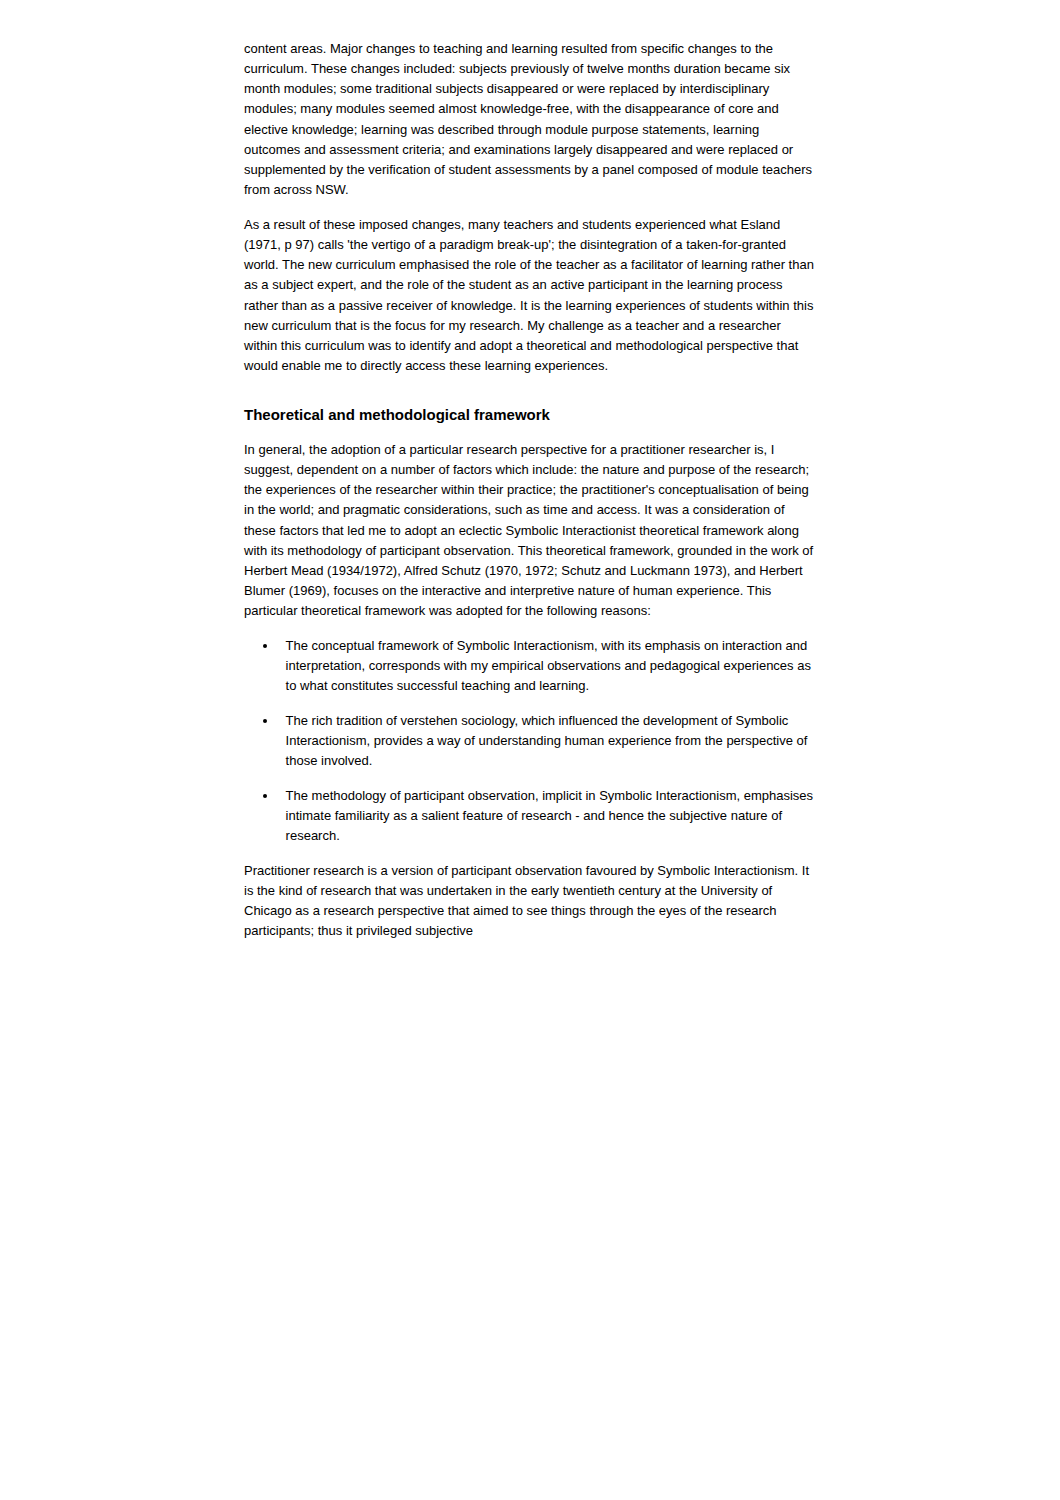content areas. Major changes to teaching and learning resulted from specific changes to the curriculum. These changes included: subjects previously of twelve months duration became six month modules; some traditional subjects disappeared or were replaced by interdisciplinary modules; many modules seemed almost knowledge-free, with the disappearance of core and elective knowledge; learning was described through module purpose statements, learning outcomes and assessment criteria; and examinations largely disappeared and were replaced or supplemented by the verification of student assessments by a panel composed of module teachers from across NSW.
As a result of these imposed changes, many teachers and students experienced what Esland (1971, p 97) calls 'the vertigo of a paradigm break-up'; the disintegration of a taken-for-granted world. The new curriculum emphasised the role of the teacher as a facilitator of learning rather than as a subject expert, and the role of the student as an active participant in the learning process rather than as a passive receiver of knowledge. It is the learning experiences of students within this new curriculum that is the focus for my research. My challenge as a teacher and a researcher within this curriculum was to identify and adopt a theoretical and methodological perspective that would enable me to directly access these learning experiences.
Theoretical and methodological framework
In general, the adoption of a particular research perspective for a practitioner researcher is, I suggest, dependent on a number of factors which include: the nature and purpose of the research; the experiences of the researcher within their practice; the practitioner's conceptualisation of being in the world; and pragmatic considerations, such as time and access. It was a consideration of these factors that led me to adopt an eclectic Symbolic Interactionist theoretical framework along with its methodology of participant observation. This theoretical framework, grounded in the work of Herbert Mead (1934/1972), Alfred Schutz (1970, 1972; Schutz and Luckmann 1973), and Herbert Blumer (1969), focuses on the interactive and interpretive nature of human experience. This particular theoretical framework was adopted for the following reasons:
The conceptual framework of Symbolic Interactionism, with its emphasis on interaction and interpretation, corresponds with my empirical observations and pedagogical experiences as to what constitutes successful teaching and learning.
The rich tradition of verstehen sociology, which influenced the development of Symbolic Interactionism, provides a way of understanding human experience from the perspective of those involved.
The methodology of participant observation, implicit in Symbolic Interactionism, emphasises intimate familiarity as a salient feature of research - and hence the subjective nature of research.
Practitioner research is a version of participant observation favoured by Symbolic Interactionism. It is the kind of research that was undertaken in the early twentieth century at the University of Chicago as a research perspective that aimed to see things through the eyes of the research participants; thus it privileged subjective